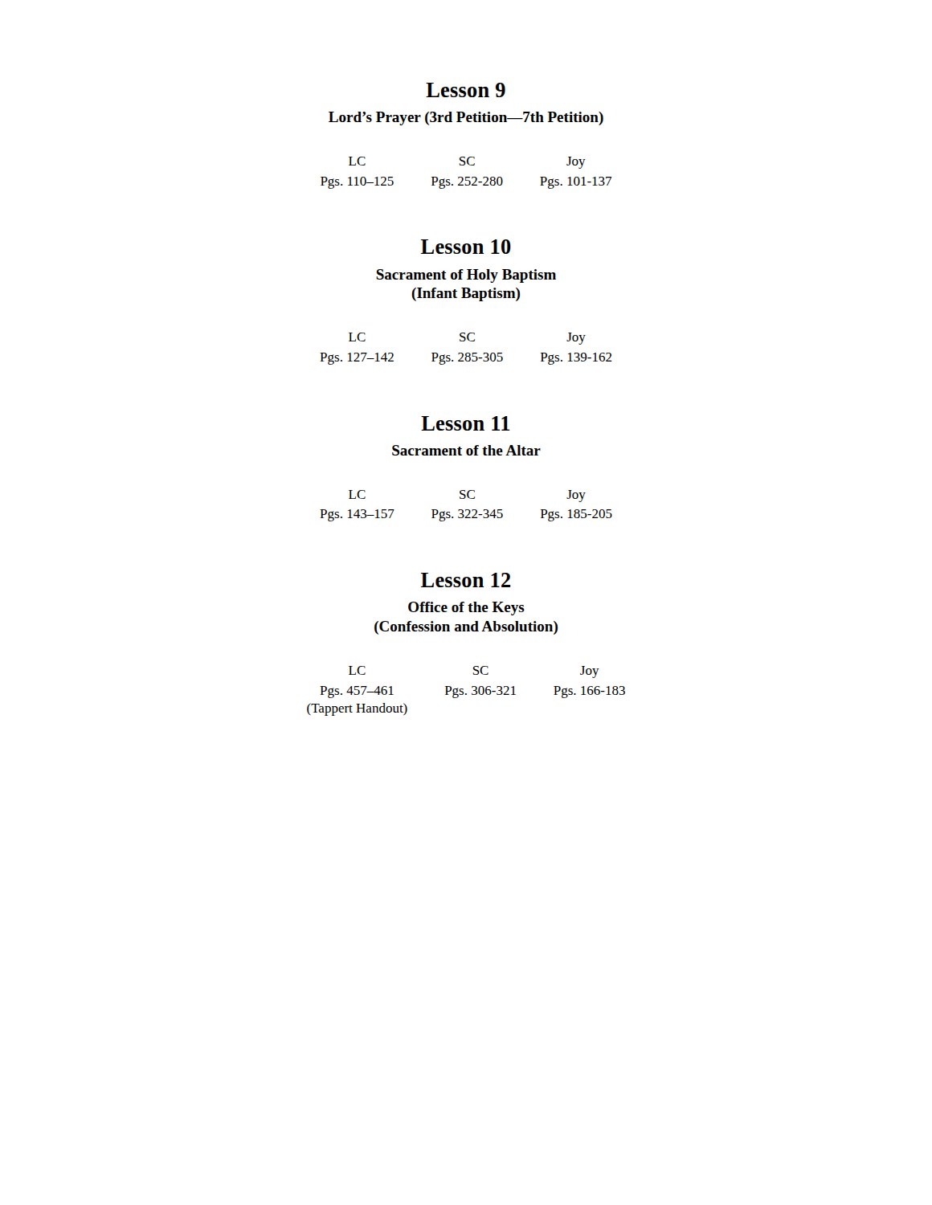Lesson 9
Lord’s Prayer (3rd Petition—7th Petition)
| LC | SC | Joy |
| Pgs. 110–125 | Pgs. 252-280 | Pgs. 101-137 |
Lesson 10
Sacrament of Holy Baptism
(Infant Baptism)
| LC | SC | Joy |
| Pgs. 127–142 | Pgs. 285-305 | Pgs. 139-162 |
Lesson 11
Sacrament of the Altar
| LC | SC | Joy |
| Pgs. 143–157 | Pgs. 322-345 | Pgs. 185-205 |
Lesson 12
Office of the Keys
(Confession and Absolution)
| LC | SC | Joy |
| Pgs. 457–461 (Tappert Handout) | Pgs. 306-321 | Pgs. 166-183 |